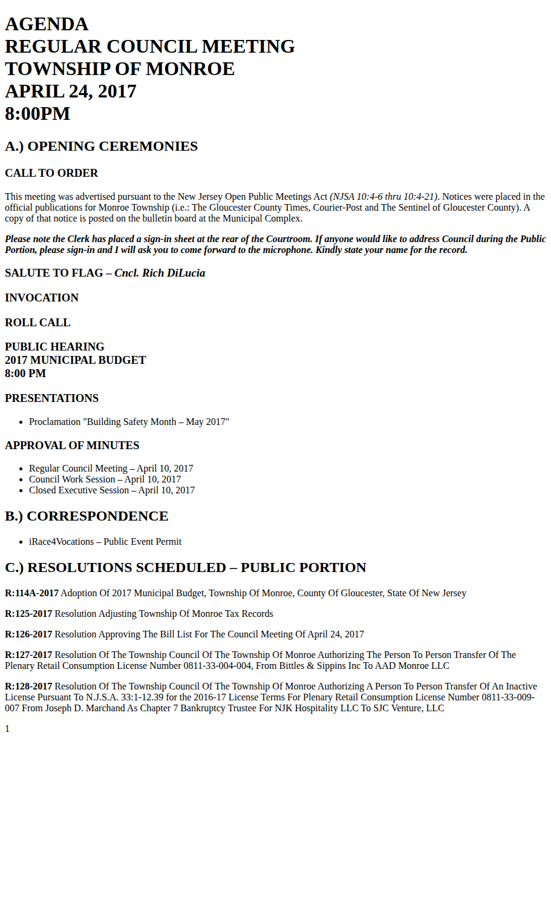AGENDA
REGULAR COUNCIL MEETING
TOWNSHIP OF MONROE
APRIL 24, 2017
8:00PM
A.) OPENING CEREMONIES
CALL TO ORDER
This meeting was advertised pursuant to the New Jersey Open Public Meetings Act (NJSA 10:4-6 thru 10:4-21). Notices were placed in the official publications for Monroe Township (i.e.: The Gloucester County Times, Courier-Post and The Sentinel of Gloucester County). A copy of that notice is posted on the bulletin board at the Municipal Complex.
Please note the Clerk has placed a sign-in sheet at the rear of the Courtroom. If anyone would like to address Council during the Public Portion, please sign-in and I will ask you to come forward to the microphone. Kindly state your name for the record.
SALUTE TO FLAG – Cncl. Rich DiLucia
INVOCATION
ROLL CALL
PUBLIC HEARING
2017 MUNICIPAL BUDGET
8:00 PM
PRESENTATIONS
Proclamation "Building Safety Month – May 2017"
APPROVAL OF MINUTES
Regular Council Meeting – April 10, 2017
Council Work Session – April 10, 2017
Closed Executive Session – April 10, 2017
B.) CORRESPONDENCE
iRace4Vocations – Public Event Permit
C.) RESOLUTIONS SCHEDULED – PUBLIC PORTION
R:114A-2017 Adoption Of 2017 Municipal Budget, Township Of Monroe, County Of Gloucester, State Of New Jersey
R:125-2017 Resolution Adjusting Township Of Monroe Tax Records
R:126-2017 Resolution Approving The Bill List For The Council Meeting Of April 24, 2017
R:127-2017 Resolution Of The Township Council Of The Township Of Monroe Authorizing The Person To Person Transfer Of The Plenary Retail Consumption License Number 0811-33-004-004, From Bittles & Sippins Inc To AAD Monroe LLC
R:128-2017 Resolution Of The Township Council Of The Township Of Monroe Authorizing A Person To Person Transfer Of An Inactive License Pursuant To N.J.S.A. 33:1-12.39 for the 2016-17 License Terms For Plenary Retail Consumption License Number 0811-33-009-007 From Joseph D. Marchand As Chapter 7 Bankruptcy Trustee For NJK Hospitality LLC To SJC Venture, LLC
1